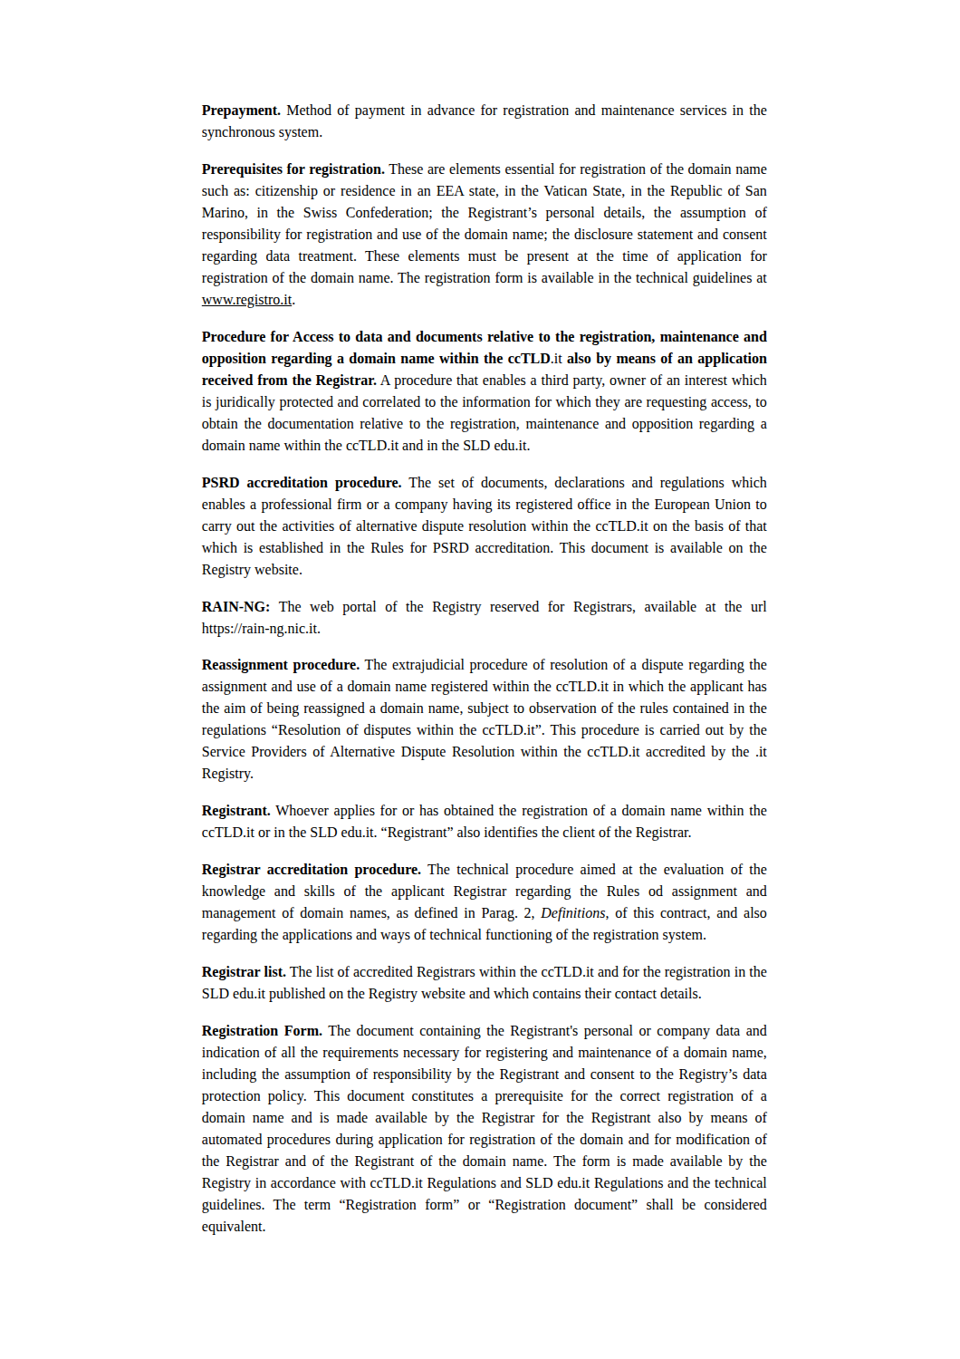Prepayment. Method of payment in advance for registration and maintenance services in the synchronous system.
Prerequisites for registration. These are elements essential for registration of the domain name such as: citizenship or residence in an EEA state, in the Vatican State, in the Republic of San Marino, in the Swiss Confederation; the Registrant’s personal details, the assumption of responsibility for registration and use of the domain name; the disclosure statement and consent regarding data treatment. These elements must be present at the time of application for registration of the domain name. The registration form is available in the technical guidelines at www.registro.it.
Procedure for Access to data and documents relative to the registration, maintenance and opposition regarding a domain name within the ccTLD.it also by means of an application received from the Registrar. A procedure that enables a third party, owner of an interest which is juridically protected and correlated to the information for which they are requesting access, to obtain the documentation relative to the registration, maintenance and opposition regarding a domain name within the ccTLD.it and in the SLD edu.it.
PSRD accreditation procedure. The set of documents, declarations and regulations which enables a professional firm or a company having its registered office in the European Union to carry out the activities of alternative dispute resolution within the ccTLD.it on the basis of that which is established in the Rules for PSRD accreditation. This document is available on the Registry website.
RAIN-NG: The web portal of the Registry reserved for Registrars, available at the url https://rain-ng.nic.it.
Reassignment procedure. The extrajudicial procedure of resolution of a dispute regarding the assignment and use of a domain name registered within the ccTLD.it in which the applicant has the aim of being reassigned a domain name, subject to observation of the rules contained in the regulations “Resolution of disputes within the ccTLD.it”. This procedure is carried out by the Service Providers of Alternative Dispute Resolution within the ccTLD.it accredited by the .it Registry.
Registrant. Whoever applies for or has obtained the registration of a domain name within the ccTLD.it or in the SLD edu.it. “Registrant” also identifies the client of the Registrar.
Registrar accreditation procedure. The technical procedure aimed at the evaluation of the knowledge and skills of the applicant Registrar regarding the Rules od assignment and management of domain names, as defined in Parag. 2, Definitions, of this contract, and also regarding the applications and ways of technical functioning of the registration system.
Registrar list. The list of accredited Registrars within the ccTLD.it and for the registration in the SLD edu.it published on the Registry website and which contains their contact details.
Registration Form. The document containing the Registrant's personal or company data and indication of all the requirements necessary for registering and maintenance of a domain name, including the assumption of responsibility by the Registrant and consent to the Registry’s data protection policy. This document constitutes a prerequisite for the correct registration of a domain name and is made available by the Registrar for the Registrant also by means of automated procedures during application for registration of the domain and for modification of the Registrar and of the Registrant of the domain name. The form is made available by the Registry in accordance with ccTLD.it Regulations and SLD edu.it Regulations and the technical guidelines. The term “Registration form” or “Registration document” shall be considered equivalent.